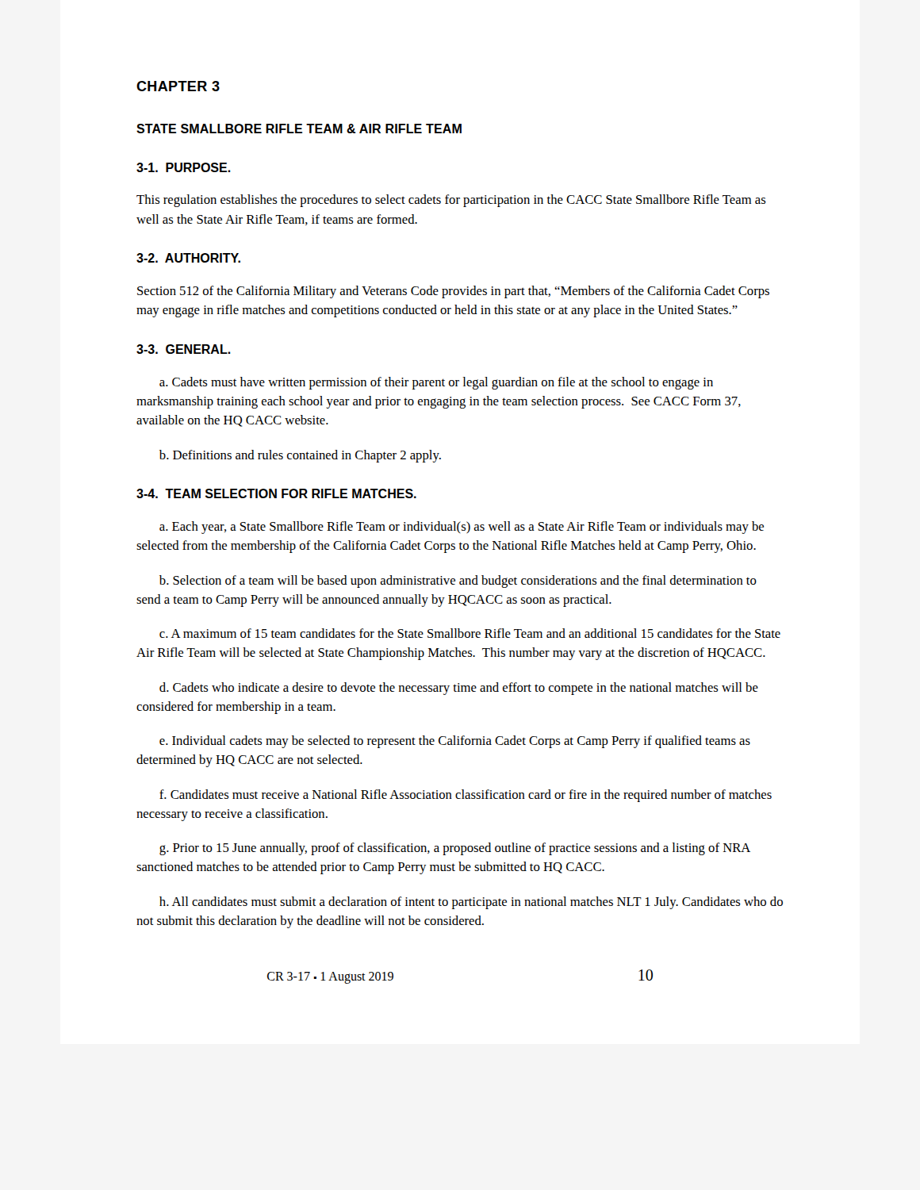CHAPTER 3
STATE SMALLBORE RIFLE TEAM & AIR RIFLE TEAM
3-1. PURPOSE.
This regulation establishes the procedures to select cadets for participation in the CACC State Smallbore Rifle Team as well as the State Air Rifle Team, if teams are formed.
3-2. AUTHORITY.
Section 512 of the California Military and Veterans Code provides in part that, “Members of the California Cadet Corps may engage in rifle matches and competitions conducted or held in this state or at any place in the United States.”
3-3. GENERAL.
a. Cadets must have written permission of their parent or legal guardian on file at the school to engage in marksmanship training each school year and prior to engaging in the team selection process. See CACC Form 37, available on the HQ CACC website.
b. Definitions and rules contained in Chapter 2 apply.
3-4. TEAM SELECTION FOR RIFLE MATCHES.
a. Each year, a State Smallbore Rifle Team or individual(s) as well as a State Air Rifle Team or individuals may be selected from the membership of the California Cadet Corps to the National Rifle Matches held at Camp Perry, Ohio.
b. Selection of a team will be based upon administrative and budget considerations and the final determination to send a team to Camp Perry will be announced annually by HQCACC as soon as practical.
c. A maximum of 15 team candidates for the State Smallbore Rifle Team and an additional 15 candidates for the State Air Rifle Team will be selected at State Championship Matches. This number may vary at the discretion of HQCACC.
d. Cadets who indicate a desire to devote the necessary time and effort to compete in the national matches will be considered for membership in a team.
e. Individual cadets may be selected to represent the California Cadet Corps at Camp Perry if qualified teams as determined by HQ CACC are not selected.
f. Candidates must receive a National Rifle Association classification card or fire in the required number of matches necessary to receive a classification.
g. Prior to 15 June annually, proof of classification, a proposed outline of practice sessions and a listing of NRA sanctioned matches to be attended prior to Camp Perry must be submitted to HQ CACC.
h. All candidates must submit a declaration of intent to participate in national matches NLT 1 July. Candidates who do not submit this declaration by the deadline will not be considered.
CR 3-17 ▪ 1 August 2019 10